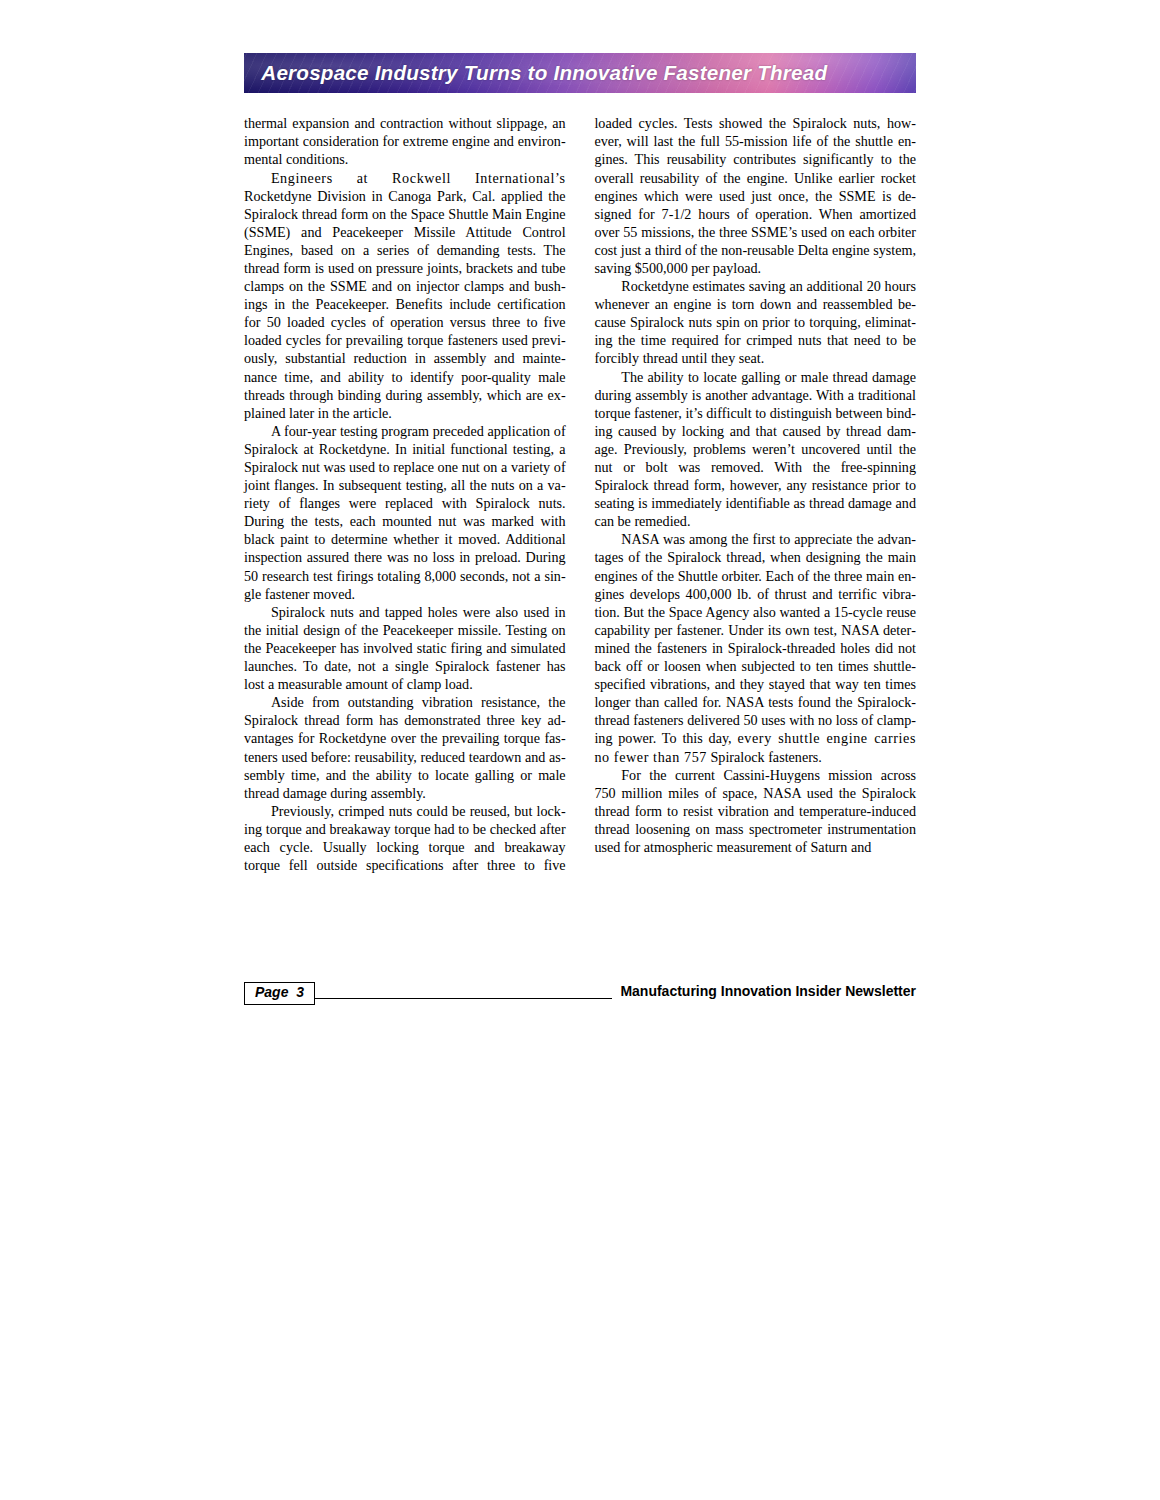Aerospace Industry Turns to Innovative Fastener Thread
thermal expansion and contraction without slippage, an important consideration for extreme engine and environmental conditions.
Engineers at Rockwell International’s Rocketdyne Division in Canoga Park, Cal. applied the Spiralock thread form on the Space Shuttle Main Engine (SSME) and Peacekeeper Missile Attitude Control Engines, based on a series of demanding tests. The thread form is used on pressure joints, brackets and tube clamps on the SSME and on injector clamps and bushings in the Peacekeeper. Benefits include certification for 50 loaded cycles of operation versus three to five loaded cycles for prevailing torque fasteners used previously, substantial reduction in assembly and maintenance time, and ability to identify poor-quality male threads through binding during assembly, which are explained later in the article.
A four-year testing program preceded application of Spiralock at Rocketdyne. In initial functional testing, a Spiralock nut was used to replace one nut on a variety of joint flanges. In subsequent testing, all the nuts on a variety of flanges were replaced with Spiralock nuts. During the tests, each mounted nut was marked with black paint to determine whether it moved. Additional inspection assured there was no loss in preload. During 50 research test firings totaling 8,000 seconds, not a single fastener moved.
Spiralock nuts and tapped holes were also used in the initial design of the Peacekeeper missile. Testing on the Peacekeeper has involved static firing and simulated launches. To date, not a single Spiralock fastener has lost a measurable amount of clamp load.
Aside from outstanding vibration resistance, the Spiralock thread form has demonstrated three key advantages for Rocketdyne over the prevailing torque fasteners used before: reusability, reduced teardown and assembly time, and the ability to locate galling or male thread damage during assembly.
Previously, crimped nuts could be reused, but locking torque and breakaway torque had to be checked after each cycle. Usually locking torque and breakaway torque fell outside specifications after three to five loaded cycles. Tests showed the Spiralock nuts, however, will last the full 55-mission life of the shuttle engines. This reusability contributes significantly to the overall reusability of the engine. Unlike earlier rocket engines which were used just once, the SSME is designed for 7-1/2 hours of operation. When amortized over 55 missions, the three SSME’s used on each orbiter cost just a third of the non-reusable Delta engine system, saving $500,000 per payload.
Rocketdyne estimates saving an additional 20 hours whenever an engine is torn down and reassembled because Spiralock nuts spin on prior to torquing, eliminating the time required for crimped nuts that need to be forcibly thread until they seat.
The ability to locate galling or male thread damage during assembly is another advantage. With a traditional torque fastener, it’s difficult to distinguish between binding caused by locking and that caused by thread damage. Previously, problems weren’t uncovered until the nut or bolt was removed. With the free-spinning Spiralock thread form, however, any resistance prior to seating is immediately identifiable as thread damage and can be remedied.
NASA was among the first to appreciate the advantages of the Spiralock thread, when designing the main engines of the Shuttle orbiter. Each of the three main engines develops 400,000 lb. of thrust and terrific vibration. But the Space Agency also wanted a 15-cycle reuse capability per fastener. Under its own test, NASA determined the fasteners in Spiralock-threaded holes did not back off or loosen when subjected to ten times shuttle-specified vibrations, and they stayed that way ten times longer than called for. NASA tests found the Spiralock-thread fasteners delivered 50 uses with no loss of clamping power. To this day, every shuttle engine carries no fewer than 757 Spiralock fasteners.
For the current Cassini-Huygens mission across 750 million miles of space, NASA used the Spiralock thread form to resist vibration and temperature-induced thread loosening on mass spectrometer instrumentation used for atmospheric measurement of Saturn and
Page 3
Manufacturing Innovation Insider Newsletter